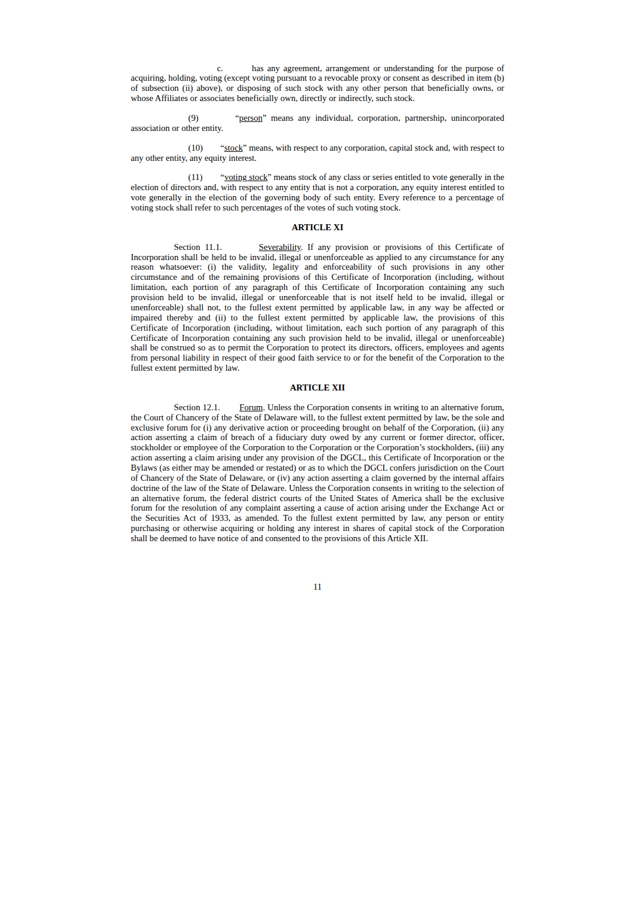c. has any agreement, arrangement or understanding for the purpose of acquiring, holding, voting (except voting pursuant to a revocable proxy or consent as described in item (b) of subsection (ii) above), or disposing of such stock with any other person that beneficially owns, or whose Affiliates or associates beneficially own, directly or indirectly, such stock.
(9) “person” means any individual, corporation, partnership, unincorporated association or other entity.
(10) “stock” means, with respect to any corporation, capital stock and, with respect to any other entity, any equity interest.
(11) “voting stock” means stock of any class or series entitled to vote generally in the election of directors and, with respect to any entity that is not a corporation, any equity interest entitled to vote generally in the election of the governing body of such entity. Every reference to a percentage of voting stock shall refer to such percentages of the votes of such voting stock.
ARTICLE XI
Section 11.1. Severability. If any provision or provisions of this Certificate of Incorporation shall be held to be invalid, illegal or unenforceable as applied to any circumstance for any reason whatsoever: (i) the validity, legality and enforceability of such provisions in any other circumstance and of the remaining provisions of this Certificate of Incorporation (including, without limitation, each portion of any paragraph of this Certificate of Incorporation containing any such provision held to be invalid, illegal or unenforceable that is not itself held to be invalid, illegal or unenforceable) shall not, to the fullest extent permitted by applicable law, in any way be affected or impaired thereby and (ii) to the fullest extent permitted by applicable law, the provisions of this Certificate of Incorporation (including, without limitation, each such portion of any paragraph of this Certificate of Incorporation containing any such provision held to be invalid, illegal or unenforceable) shall be construed so as to permit the Corporation to protect its directors, officers, employees and agents from personal liability in respect of their good faith service to or for the benefit of the Corporation to the fullest extent permitted by law.
ARTICLE XII
Section 12.1. Forum. Unless the Corporation consents in writing to an alternative forum, the Court of Chancery of the State of Delaware will, to the fullest extent permitted by law, be the sole and exclusive forum for (i) any derivative action or proceeding brought on behalf of the Corporation, (ii) any action asserting a claim of breach of a fiduciary duty owed by any current or former director, officer, stockholder or employee of the Corporation to the Corporation or the Corporation’s stockholders, (iii) any action asserting a claim arising under any provision of the DGCL, this Certificate of Incorporation or the Bylaws (as either may be amended or restated) or as to which the DGCL confers jurisdiction on the Court of Chancery of the State of Delaware, or (iv) any action asserting a claim governed by the internal affairs doctrine of the law of the State of Delaware. Unless the Corporation consents in writing to the selection of an alternative forum, the federal district courts of the United States of America shall be the exclusive forum for the resolution of any complaint asserting a cause of action arising under the Exchange Act or the Securities Act of 1933, as amended. To the fullest extent permitted by law, any person or entity purchasing or otherwise acquiring or holding any interest in shares of capital stock of the Corporation shall be deemed to have notice of and consented to the provisions of this Article XII.
11